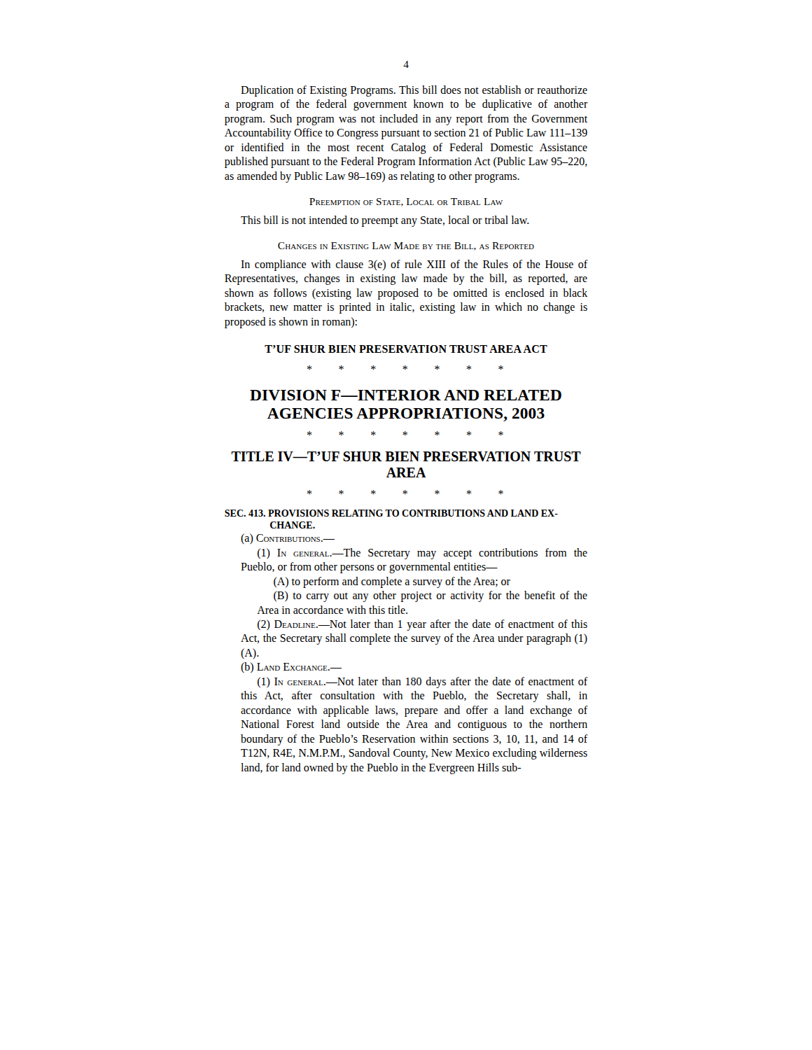4
Duplication of Existing Programs. This bill does not establish or reauthorize a program of the federal government known to be duplicative of another program. Such program was not included in any report from the Government Accountability Office to Congress pursuant to section 21 of Public Law 111–139 or identified in the most recent Catalog of Federal Domestic Assistance published pursuant to the Federal Program Information Act (Public Law 95–220, as amended by Public Law 98–169) as relating to other programs.
Preemption of State, Local or Tribal Law
This bill is not intended to preempt any State, local or tribal law.
Changes in Existing Law Made by the Bill, as Reported
In compliance with clause 3(e) of rule XIII of the Rules of the House of Representatives, changes in existing law made by the bill, as reported, are shown as follows (existing law proposed to be omitted is enclosed in black brackets, new matter is printed in italic, existing law in which no change is proposed is shown in roman):
T’UF SHUR BIEN PRESERVATION TRUST AREA ACT
* * * * * * *
DIVISION F—INTERIOR AND RELATED AGENCIES APPROPRIATIONS, 2003
* * * * * * *
TITLE IV—T’UF SHUR BIEN PRESERVATION TRUST AREA
* * * * * * *
SEC. 413. PROVISIONS RELATING TO CONTRIBUTIONS AND LAND EX-CHANGE.
(a) Contributions.—
(1) In general.—The Secretary may accept contributions from the Pueblo, or from other persons or governmental entities—
(A) to perform and complete a survey of the Area; or
(B) to carry out any other project or activity for the benefit of the Area in accordance with this title.
(2) Deadline.—Not later than 1 year after the date of enactment of this Act, the Secretary shall complete the survey of the Area under paragraph (1)(A).
(b) Land Exchange.—
(1) In general.—Not later than 180 days after the date of enactment of this Act, after consultation with the Pueblo, the Secretary shall, in accordance with applicable laws, prepare and offer a land exchange of National Forest land outside the Area and contiguous to the northern boundary of the Pueblo’s Reservation within sections 3, 10, 11, and 14 of T12N, R4E, N.M.P.M., Sandoval County, New Mexico excluding wilderness land, for land owned by the Pueblo in the Evergreen Hills sub-